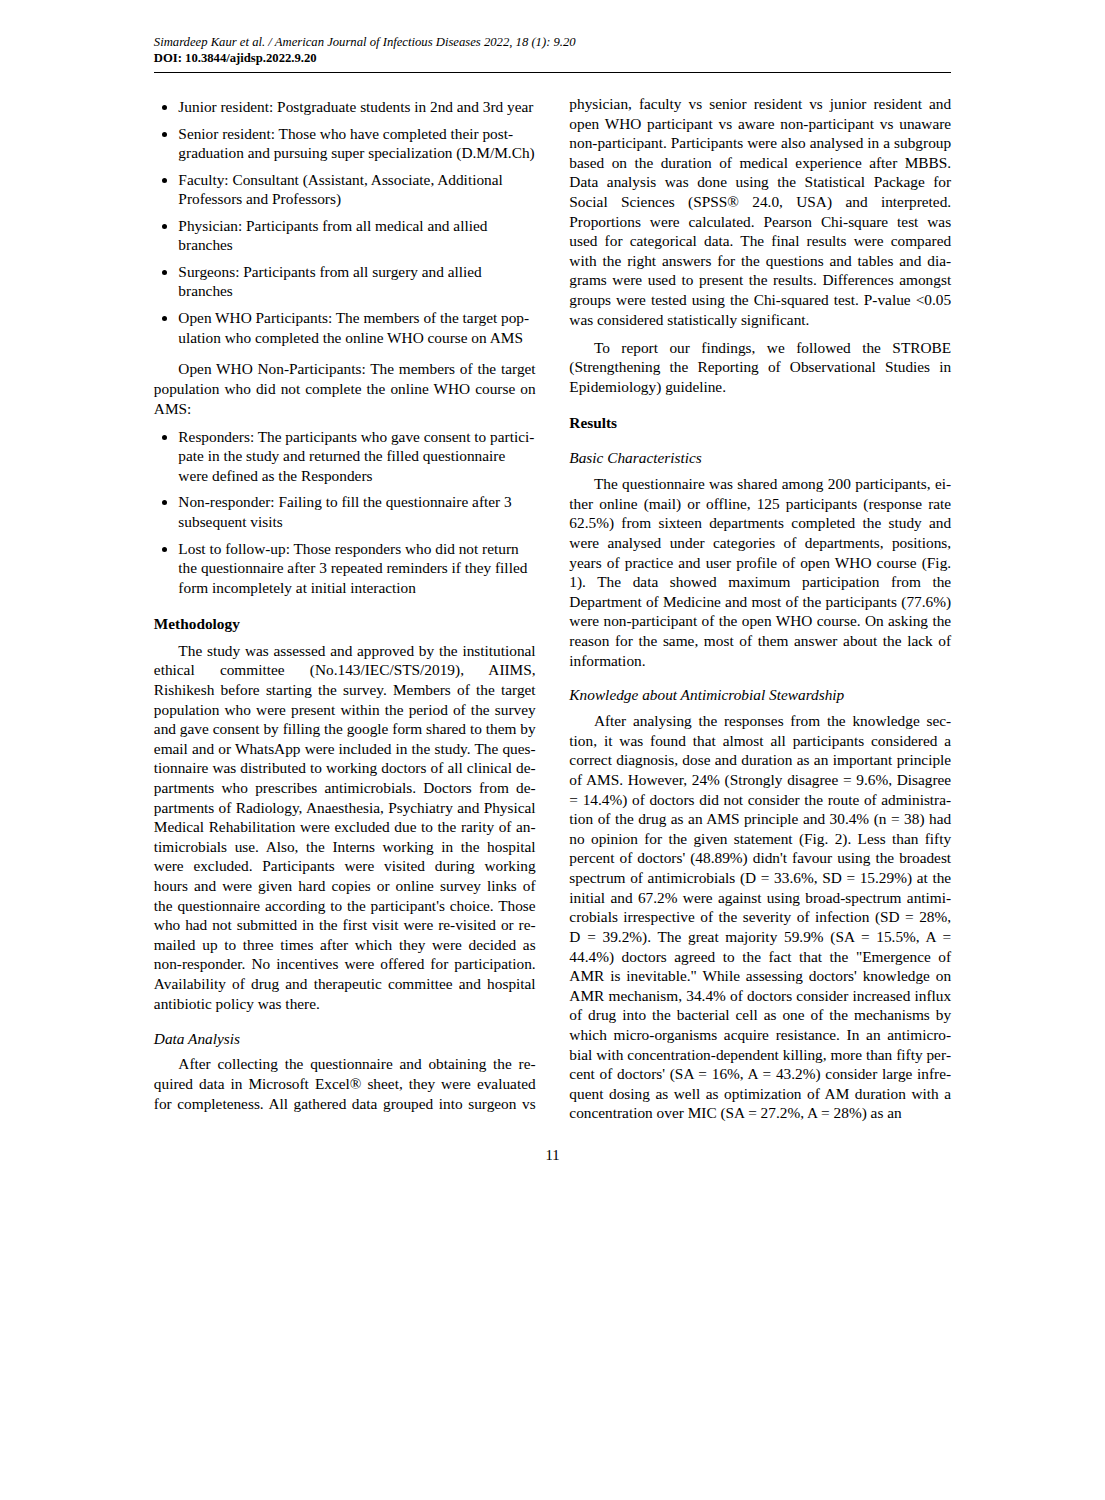Simardeep Kaur et al. / American Journal of Infectious Diseases 2022, 18 (1): 9.20
DOI: 10.3844/ajidsp.2022.9.20
Junior resident: Postgraduate students in 2nd and 3rd year
Senior resident: Those who have completed their post-graduation and pursuing super specialization (D.M/M.Ch)
Faculty: Consultant (Assistant, Associate, Additional Professors and Professors)
Physician: Participants from all medical and allied branches
Surgeons: Participants from all surgery and allied branches
Open WHO Participants: The members of the target population who completed the online WHO course on AMS
Open WHO Non-Participants: The members of the target population who did not complete the online WHO course on AMS:
Responders: The participants who gave consent to participate in the study and returned the filled questionnaire were defined as the Responders
Non-responder: Failing to fill the questionnaire after 3 subsequent visits
Lost to follow-up: Those responders who did not return the questionnaire after 3 repeated reminders if they filled form incompletely at initial interaction
Methodology
The study was assessed and approved by the institutional ethical committee (No.143/IEC/STS/2019), AIIMS, Rishikesh before starting the survey. Members of the target population who were present within the period of the survey and gave consent by filling the google form shared to them by email and or WhatsApp were included in the study. The questionnaire was distributed to working doctors of all clinical departments who prescribes antimicrobials. Doctors from departments of Radiology, Anaesthesia, Psychiatry and Physical Medical Rehabilitation were excluded due to the rarity of antimicrobials use. Also, the Interns working in the hospital were excluded. Participants were visited during working hours and were given hard copies or online survey links of the questionnaire according to the participant's choice. Those who had not submitted in the first visit were re-visited or re-mailed up to three times after which they were decided as non-responder. No incentives were offered for participation. Availability of drug and therapeutic committee and hospital antibiotic policy was there.
Data Analysis
After collecting the questionnaire and obtaining the required data in Microsoft Excel® sheet, they were evaluated for completeness. All gathered data grouped into surgeon vs physician, faculty vs senior resident vs junior resident and open WHO participant vs aware non-participant vs unaware non-participant. Participants were also analysed in a subgroup based on the duration of medical experience after MBBS. Data analysis was done using the Statistical Package for Social Sciences (SPSS® 24.0, USA) and interpreted. Proportions were calculated. Pearson Chi-square test was used for categorical data. The final results were compared with the right answers for the questions and tables and diagrams were used to present the results. Differences amongst groups were tested using the Chi-squared test. P-value <0.05 was considered statistically significant.
To report our findings, we followed the STROBE (Strengthening the Reporting of Observational Studies in Epidemiology) guideline.
Results
Basic Characteristics
The questionnaire was shared among 200 participants, either online (mail) or offline, 125 participants (response rate 62.5%) from sixteen departments completed the study and were analysed under categories of departments, positions, years of practice and user profile of open WHO course (Fig. 1). The data showed maximum participation from the Department of Medicine and most of the participants (77.6%) were non-participant of the open WHO course. On asking the reason for the same, most of them answer about the lack of information.
Knowledge about Antimicrobial Stewardship
After analysing the responses from the knowledge section, it was found that almost all participants considered a correct diagnosis, dose and duration as an important principle of AMS. However, 24% (Strongly disagree = 9.6%, Disagree = 14.4%) of doctors did not consider the route of administration of the drug as an AMS principle and 30.4% (n = 38) had no opinion for the given statement (Fig. 2). Less than fifty percent of doctors' (48.89%) didn't favour using the broadest spectrum of antimicrobials (D = 33.6%, SD = 15.29%) at the initial and 67.2% were against using broad-spectrum antimicrobials irrespective of the severity of infection (SD = 28%, D = 39.2%). The great majority 59.9% (SA = 15.5%, A = 44.4%) doctors agreed to the fact that the "Emergence of AMR is inevitable." While assessing doctors' knowledge on AMR mechanism, 34.4% of doctors consider increased influx of drug into the bacterial cell as one of the mechanisms by which micro-organisms acquire resistance. In an antimicrobial with concentration-dependent killing, more than fifty percent of doctors' (SA = 16%, A = 43.2%) consider large infrequent dosing as well as optimization of AM duration with a concentration over MIC (SA = 27.2%, A = 28%) as an
11